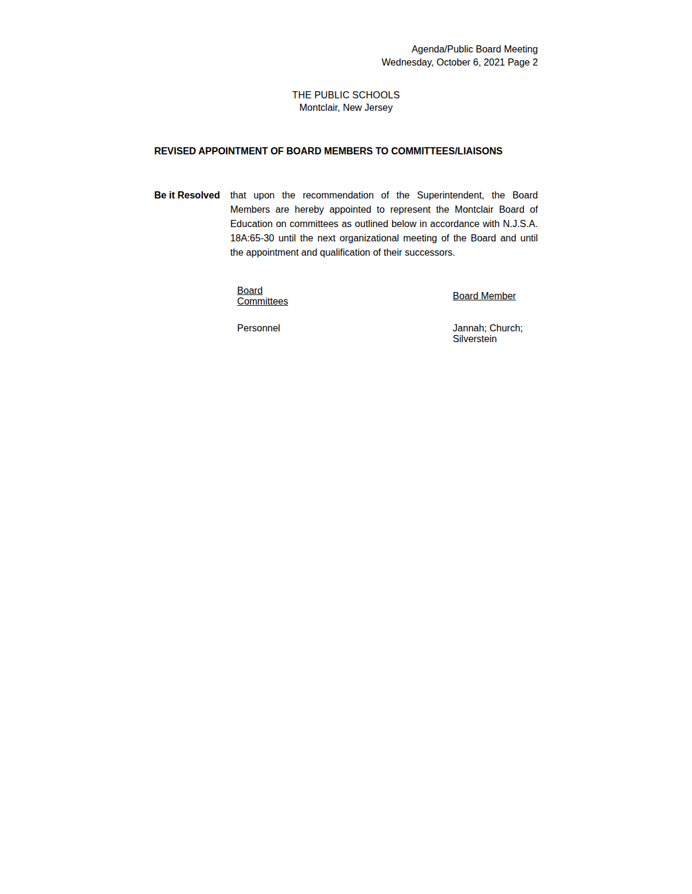Agenda/Public Board Meeting
Wednesday, October 6, 2021 Page 2
THE PUBLIC SCHOOLS
Montclair, New Jersey
REVISED APPOINTMENT OF BOARD MEMBERS TO COMMITTEES/LIAISONS
Be it Resolved
that upon the recommendation of the Superintendent, the Board Members are hereby appointed to represent the Montclair Board of Education on committees as outlined below in accordance with N.J.S.A. 18A:65-30 until the next organizational meeting of the Board and until the appointment and qualification of their successors.
| Board Committees | Board Member |
| --- | --- |
| Personnel | Jannah; Church; Silverstein |